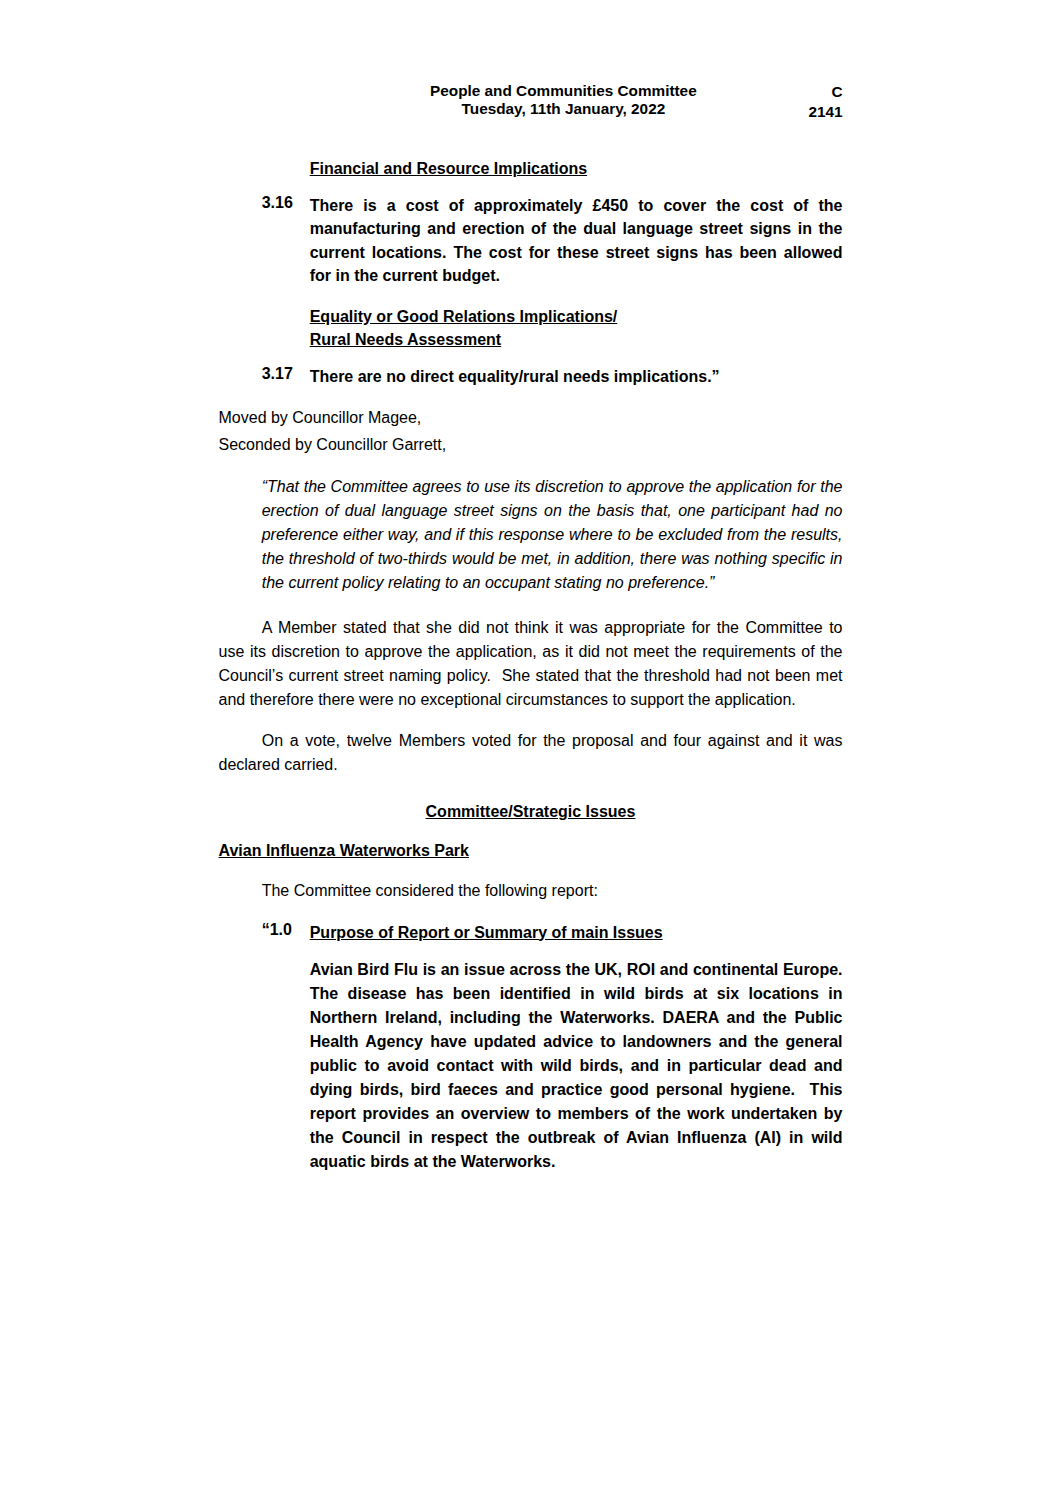People and Communities Committee
Tuesday, 11th January, 2022
C
2141
Financial and Resource Implications
3.16
There is a cost of approximately £450 to cover the cost of the manufacturing and erection of the dual language street signs in the current locations. The cost for these street signs has been allowed for in the current budget.
Equality or Good Relations Implications/
Rural Needs Assessment
3.17
There are no direct equality/rural needs implications.”
Moved by Councillor Magee,
Seconded by Councillor Garrett,
“That the Committee agrees to use its discretion to approve the application for the erection of dual language street signs on the basis that, one participant had no preference either way, and if this response where to be excluded from the results, the threshold of two-thirds would be met, in addition, there was nothing specific in the current policy relating to an occupant stating no preference.”
A Member stated that she did not think it was appropriate for the Committee to use its discretion to approve the application, as it did not meet the requirements of the Council’s current street naming policy. She stated that the threshold had not been met and therefore there were no exceptional circumstances to support the application.
On a vote, twelve Members voted for the proposal and four against and it was declared carried.
Committee/Strategic Issues
Avian Influenza Waterworks Park
The Committee considered the following report:
“1.0
Purpose of Report or Summary of main Issues
Avian Bird Flu is an issue across the UK, ROI and continental Europe. The disease has been identified in wild birds at six locations in Northern Ireland, including the Waterworks. DAERA and the Public Health Agency have updated advice to landowners and the general public to avoid contact with wild birds, and in particular dead and dying birds, bird faeces and practice good personal hygiene. This report provides an overview to members of the work undertaken by the Council in respect the outbreak of Avian Influenza (AI) in wild aquatic birds at the Waterworks.